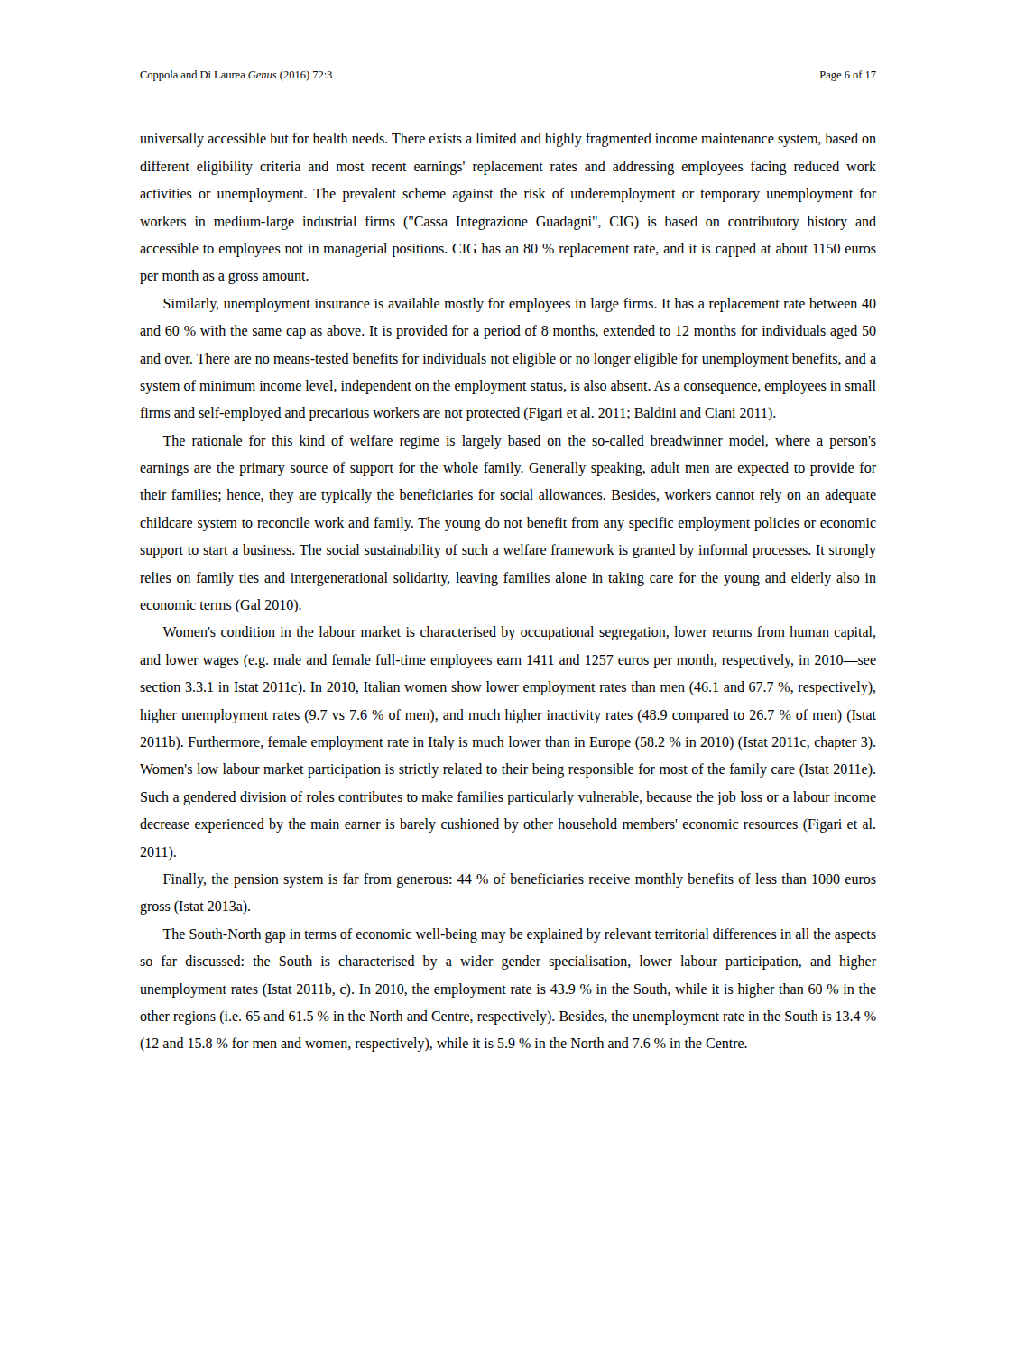Coppola and Di Laurea Genus (2016) 72:3 Page 6 of 17
universally accessible but for health needs. There exists a limited and highly fragmented income maintenance system, based on different eligibility criteria and most recent earnings' replacement rates and addressing employees facing reduced work activities or unemployment. The prevalent scheme against the risk of underemployment or temporary unemployment for workers in medium-large industrial firms ("Cassa Integrazione Guadagni", CIG) is based on contributory history and accessible to employees not in managerial positions. CIG has an 80 % replacement rate, and it is capped at about 1150 euros per month as a gross amount.
Similarly, unemployment insurance is available mostly for employees in large firms. It has a replacement rate between 40 and 60 % with the same cap as above. It is provided for a period of 8 months, extended to 12 months for individuals aged 50 and over. There are no means-tested benefits for individuals not eligible or no longer eligible for unemployment benefits, and a system of minimum income level, independent on the employment status, is also absent. As a consequence, employees in small firms and self-employed and precarious workers are not protected (Figari et al. 2011; Baldini and Ciani 2011).
The rationale for this kind of welfare regime is largely based on the so-called breadwinner model, where a person's earnings are the primary source of support for the whole family. Generally speaking, adult men are expected to provide for their families; hence, they are typically the beneficiaries for social allowances. Besides, workers cannot rely on an adequate childcare system to reconcile work and family. The young do not benefit from any specific employment policies or economic support to start a business. The social sustainability of such a welfare framework is granted by informal processes. It strongly relies on family ties and intergenerational solidarity, leaving families alone in taking care for the young and elderly also in economic terms (Gal 2010).
Women's condition in the labour market is characterised by occupational segregation, lower returns from human capital, and lower wages (e.g. male and female full-time employees earn 1411 and 1257 euros per month, respectively, in 2010—see section 3.3.1 in Istat 2011c). In 2010, Italian women show lower employment rates than men (46.1 and 67.7 %, respectively), higher unemployment rates (9.7 vs 7.6 % of men), and much higher inactivity rates (48.9 compared to 26.7 % of men) (Istat 2011b). Furthermore, female employment rate in Italy is much lower than in Europe (58.2 % in 2010) (Istat 2011c, chapter 3). Women's low labour market participation is strictly related to their being responsible for most of the family care (Istat 2011e). Such a gendered division of roles contributes to make families particularly vulnerable, because the job loss or a labour income decrease experienced by the main earner is barely cushioned by other household members' economic resources (Figari et al. 2011).
Finally, the pension system is far from generous: 44 % of beneficiaries receive monthly benefits of less than 1000 euros gross (Istat 2013a).
The South-North gap in terms of economic well-being may be explained by relevant territorial differences in all the aspects so far discussed: the South is characterised by a wider gender specialisation, lower labour participation, and higher unemployment rates (Istat 2011b, c). In 2010, the employment rate is 43.9 % in the South, while it is higher than 60 % in the other regions (i.e. 65 and 61.5 % in the North and Centre, respectively). Besides, the unemployment rate in the South is 13.4 % (12 and 15.8 % for men and women, respectively), while it is 5.9 % in the North and 7.6 % in the Centre.